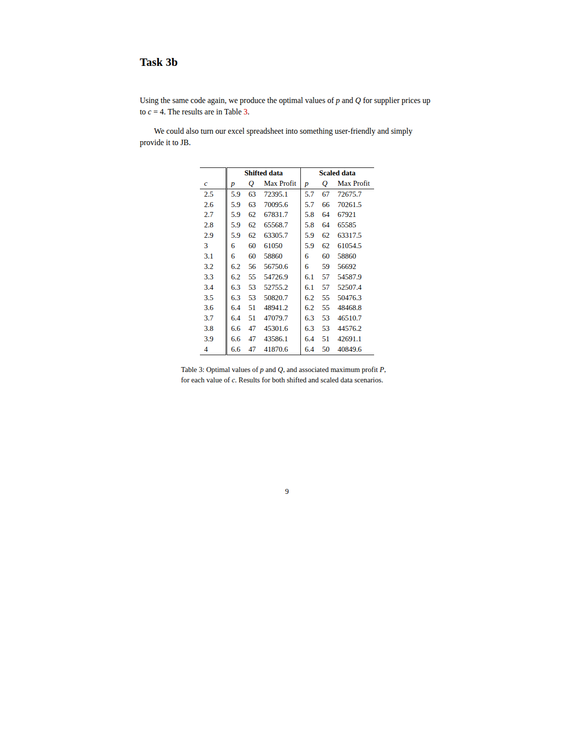Task 3b
Using the same code again, we produce the optimal values of p and Q for supplier prices up to c = 4. The results are in Table 3.
We could also turn our excel spreadsheet into something user-friendly and simply provide it to JB.
| | | Shifted data | Scaled data |
| c | | p | Q | Max Profit | p | Q | Max Profit |
| 2.5 | | 5.9 | 63 | 72395.1 | 5.7 | 67 | 72675.7 |
| 2.6 | | 5.9 | 63 | 70095.6 | 5.7 | 66 | 70261.5 |
| 2.7 | | 5.9 | 62 | 67831.7 | 5.8 | 64 | 67921 |
| 2.8 | | 5.9 | 62 | 65568.7 | 5.8 | 64 | 65585 |
| 2.9 | | 5.9 | 62 | 63305.7 | 5.9 | 62 | 63317.5 |
| 3 | | 6 | 60 | 61050 | 5.9 | 62 | 61054.5 |
| 3.1 | | 6 | 60 | 58860 | 6 | 60 | 58860 |
| 3.2 | | 6.2 | 56 | 56750.6 | 6 | 59 | 56692 |
| 3.3 | | 6.2 | 55 | 54726.9 | 6.1 | 57 | 54587.9 |
| 3.4 | | 6.3 | 53 | 52755.2 | 6.1 | 57 | 52507.4 |
| 3.5 | | 6.3 | 53 | 50820.7 | 6.2 | 55 | 50476.3 |
| 3.6 | | 6.4 | 51 | 48941.2 | 6.2 | 55 | 48468.8 |
| 3.7 | | 6.4 | 51 | 47079.7 | 6.3 | 53 | 46510.7 |
| 3.8 | | 6.6 | 47 | 45301.6 | 6.3 | 53 | 44576.2 |
| 3.9 | | 6.6 | 47 | 43586.1 | 6.4 | 51 | 42691.1 |
| 4 | | 6.6 | 47 | 41870.6 | 6.4 | 50 | 40849.6 |
Table 3: Optimal values of p and Q, and associated maximum profit P, for each value of c. Results for both shifted and scaled data scenarios.
9